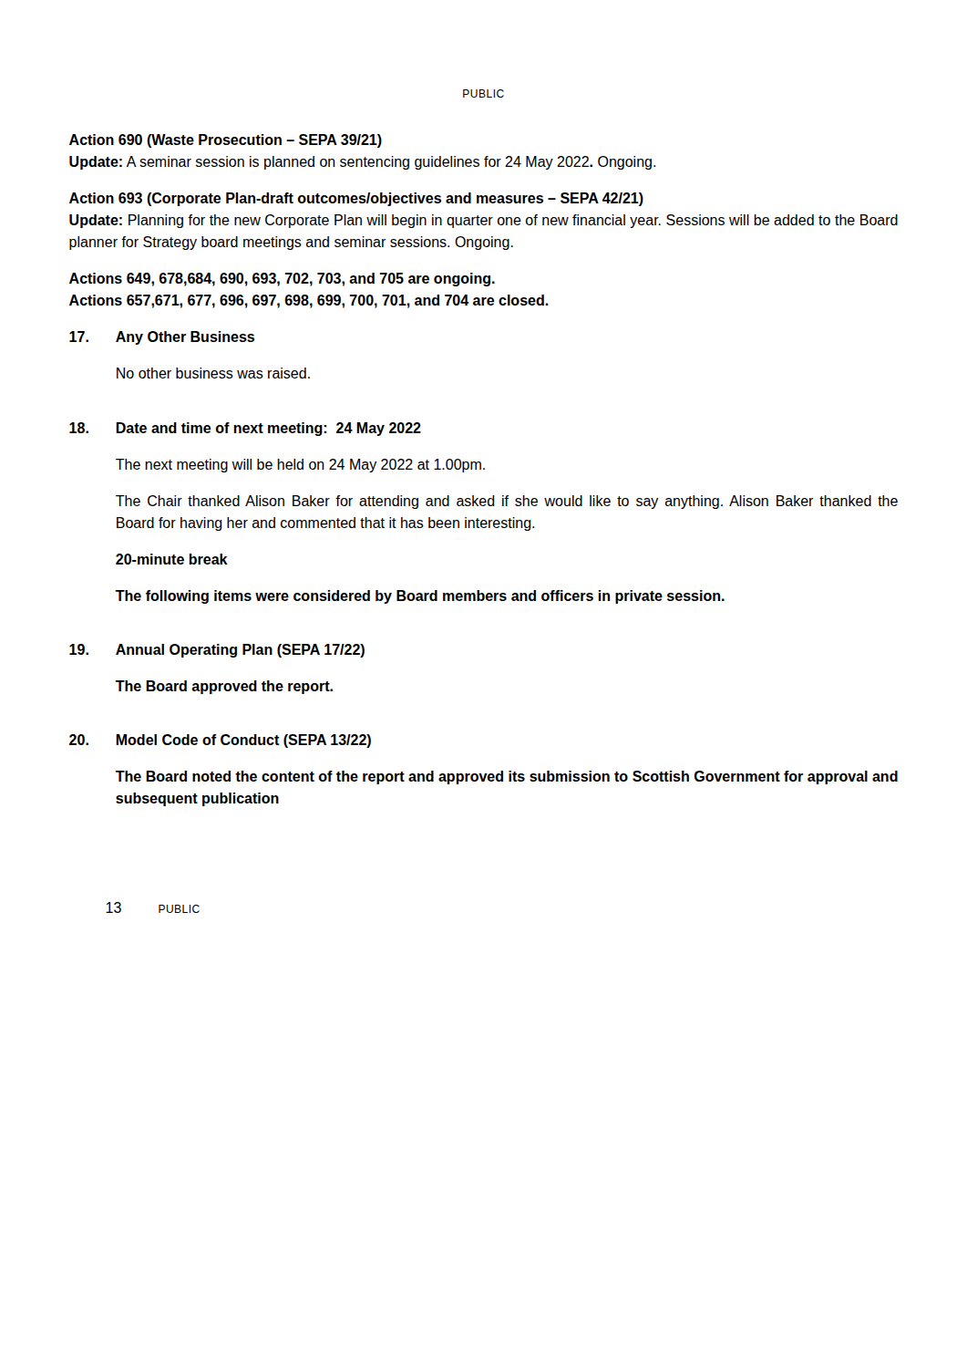PUBLIC
Action 690 (Waste Prosecution – SEPA 39/21)
Update: A seminar session is planned on sentencing guidelines for 24 May 2022. Ongoing.
Action 693 (Corporate Plan-draft outcomes/objectives and measures – SEPA 42/21)
Update: Planning for the new Corporate Plan will begin in quarter one of new financial year. Sessions will be added to the Board planner for Strategy board meetings and seminar sessions. Ongoing.
Actions 649, 678,684, 690, 693, 702, 703, and 705 are ongoing.
Actions 657,671, 677, 696, 697, 698, 699, 700, 701, and 704 are closed.
17.
Any Other Business
No other business was raised.
18.
Date and time of next meeting: 24 May 2022
The next meeting will be held on 24 May 2022 at 1.00pm.
The Chair thanked Alison Baker for attending and asked if she would like to say anything. Alison Baker thanked the Board for having her and commented that it has been interesting.
20-minute break
The following items were considered by Board members and officers in private session.
19.
Annual Operating Plan (SEPA 17/22)
The Board approved the report.
20.
Model Code of Conduct (SEPA 13/22)
The Board noted the content of the report and approved its submission to Scottish Government for approval and subsequent publication
13 PUBLIC